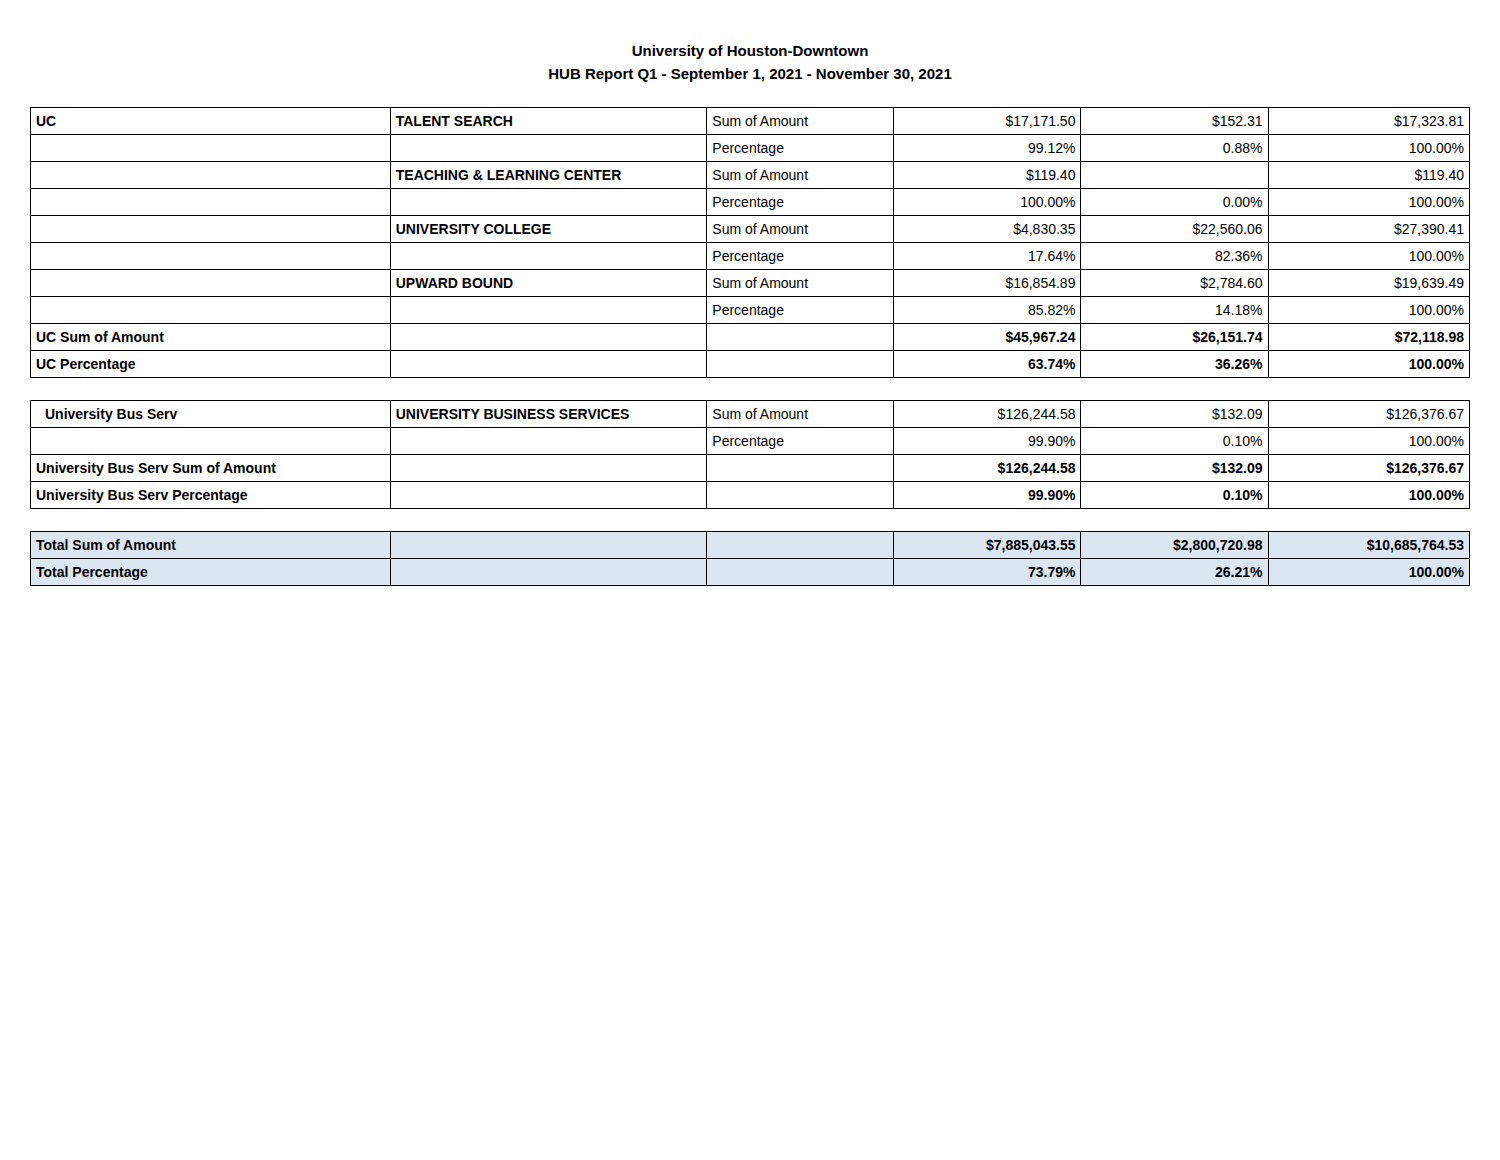University of Houston-Downtown
HUB Report Q1 - September 1, 2021 - November 30, 2021
| UC | TALENT SEARCH | Sum of Amount | $17,171.50 | $152.31 | $17,323.81 |
| | | Percentage | 99.12% | 0.88% | 100.00% |
| | TEACHING & LEARNING CENTER | Sum of Amount | $119.40 | | $119.40 |
| | | Percentage | 100.00% | 0.00% | 100.00% |
| | UNIVERSITY COLLEGE | Sum of Amount | $4,830.35 | $22,560.06 | $27,390.41 |
| | | Percentage | 17.64% | 82.36% | 100.00% |
| | UPWARD BOUND | Sum of Amount | $16,854.89 | $2,784.60 | $19,639.49 |
| | | Percentage | 85.82% | 14.18% | 100.00% |
| UC Sum of Amount | | | $45,967.24 | $26,151.74 | $72,118.98 |
| UC Percentage | | | 63.74% | 36.26% | 100.00% |
| University Bus Serv | UNIVERSITY BUSINESS SERVICES | Sum of Amount | $126,244.58 | $132.09 | $126,376.67 |
| | | Percentage | 99.90% | 0.10% | 100.00% |
| University Bus Serv Sum of Amount | | | $126,244.58 | $132.09 | $126,376.67 |
| University Bus Serv Percentage | | | 99.90% | 0.10% | 100.00% |
| Total Sum of Amount | | | $7,885,043.55 | $2,800,720.98 | $10,685,764.53 |
| Total Percentage | | | 73.79% | 26.21% | 100.00% |